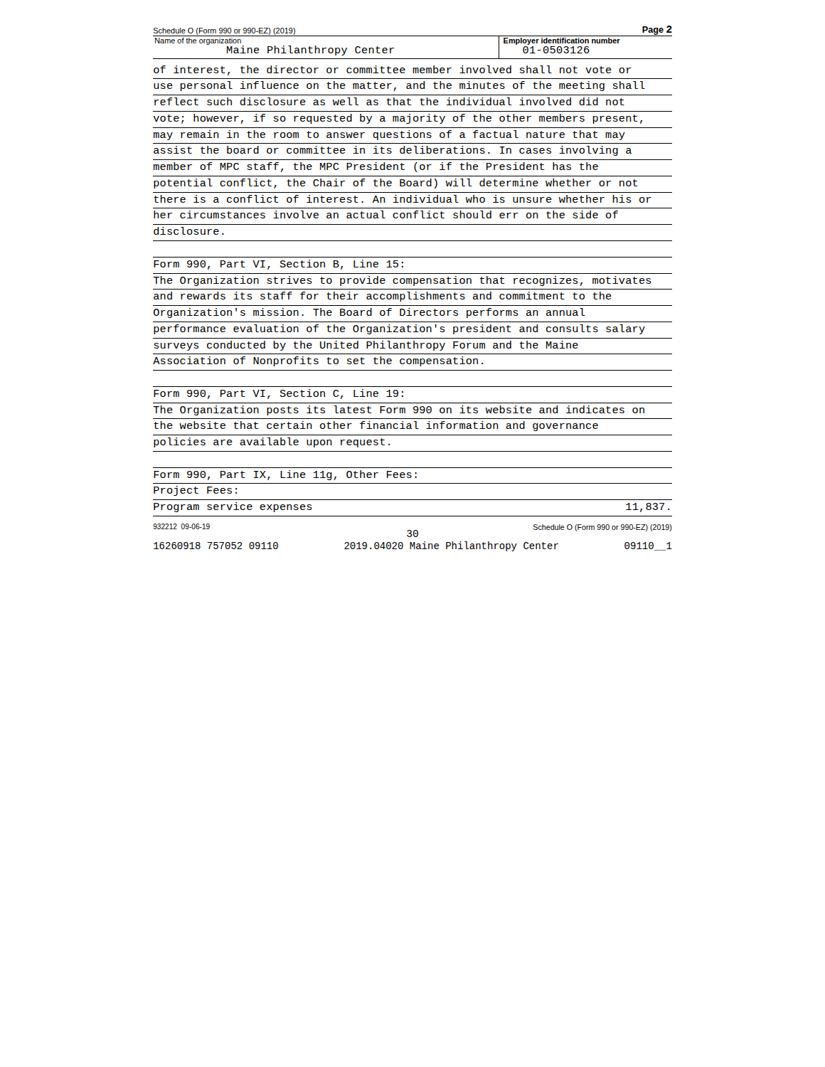Schedule O (Form 990 or 990-EZ) (2019)
Page 2
Name of the organization
Maine Philanthropy Center
Employer identification number
01-0503126
of interest, the director or committee member involved shall not vote or
use personal influence on the matter, and the minutes of the meeting shall
reflect such disclosure as well as that the individual involved did not
vote; however, if so requested by a majority of the other members present,
may remain in the room to answer questions of a factual nature that may
assist the board or committee in its deliberations. In cases involving a
member of MPC staff, the MPC President (or if the President has the
potential conflict, the Chair of the Board) will determine whether or not
there is a conflict of interest. An individual who is unsure whether his or
her circumstances involve an actual conflict should err on the side of
disclosure.
Form 990, Part VI, Section B, Line 15:
The Organization strives to provide compensation that recognizes, motivates
and rewards its staff for their accomplishments and commitment to the
Organization's mission. The Board of Directors performs an annual
performance evaluation of the Organization's president and consults salary
surveys conducted by the United Philanthropy Forum and the Maine
Association of Nonprofits to set the compensation.
Form 990, Part VI, Section C, Line 19:
The Organization posts its latest Form 990 on its website and indicates on
the website that certain other financial information and governance
policies are available upon request.
Form 990, Part IX, Line 11g, Other Fees:
Project Fees:
Program service expenses11,837.
932212 09-06-19
Schedule O (Form 990 or 990-EZ) (2019)
30
16260918 757052 09110
2019.04020 Maine Philanthropy Center
09110__1